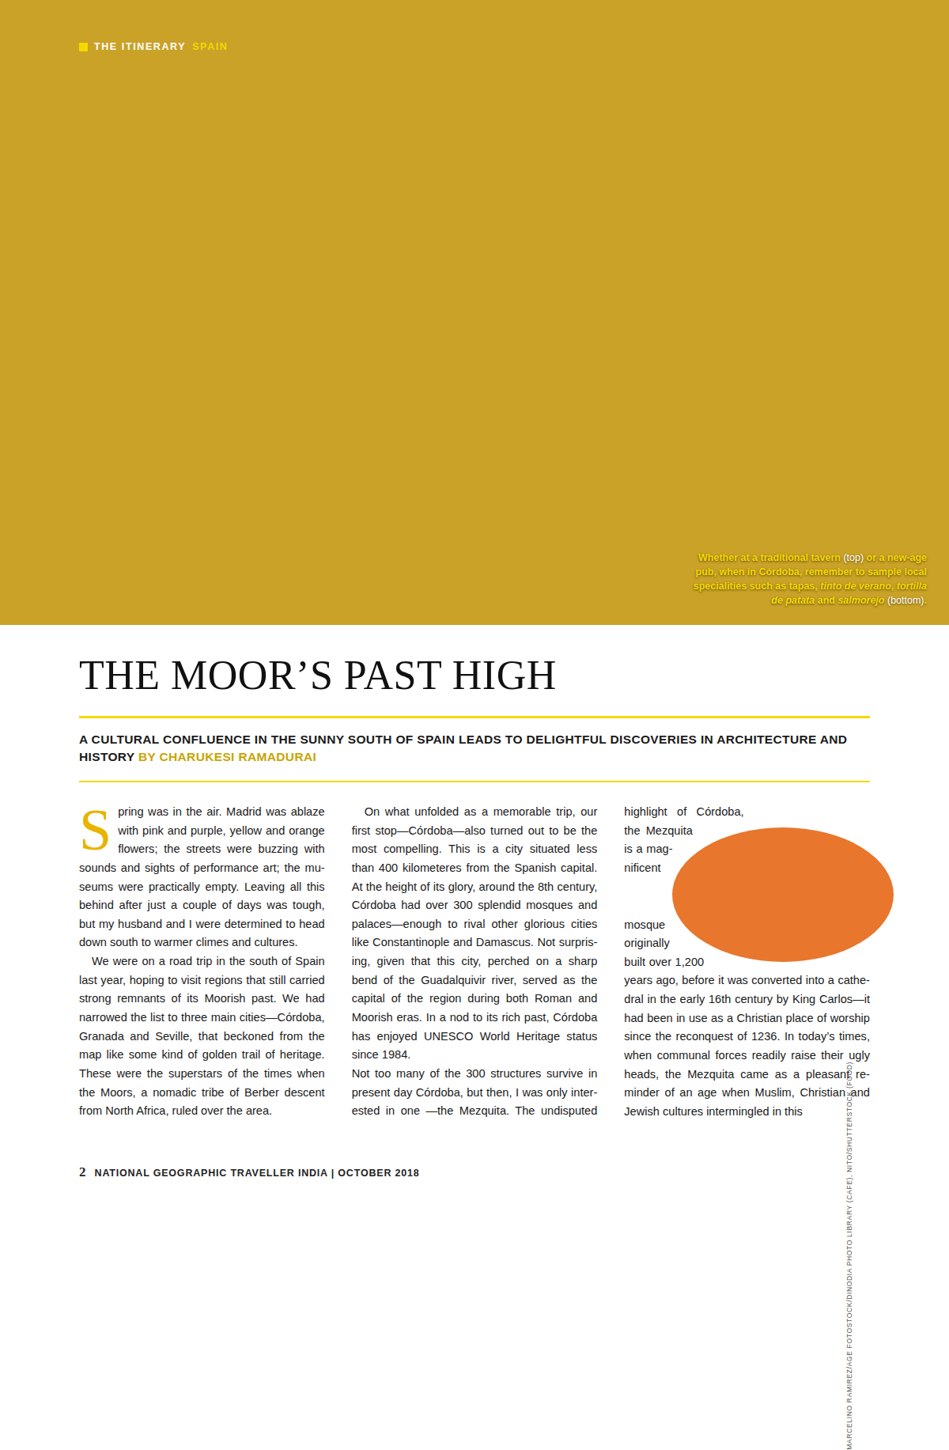THE ITINERARY SPAIN
Whether at a traditional tavern (top) or a new-age pub, when in Córdoba, remember to sample local specialities such as tapas, tinto de verano, tortilla de patata and salmorejo (bottom).
THE MOOR’S PAST HIGH
A cultural confluence in the sunny south of Spain leads to delightful discoveries in architecture and history by Charukesi Ramadurai
Spring was in the air. Madrid was ablaze with pink and purple, yellow and orange flowers; the streets were buzzing with sounds and sights of performance art; the museums were practically empty. Leaving all this behind after just a couple of days was tough, but my husband and I were determined to head down south to warmer climes and cultures.
We were on a road trip in the south of Spain last year, hoping to visit regions that still carried strong remnants of its Moorish past. We had narrowed the list to three main cities—Córdoba, Granada and Seville, that beckoned from the map like some kind of golden trail of heritage. These were the superstars of the times when the Moors, a nomadic tribe of Berber descent from North Africa, ruled over the area.
On what unfolded as a memorable trip, our first stop—Córdoba—also turned out to be the most compelling. This is a city situated less than 400 kilometeres from the Spanish capital. At the height of its glory, around the 8th century, Córdoba had over 300 splendid mosques and palaces—enough to rival other glorious cities like Constantinople and Damascus. Not surprising, given that this city, perched on a sharp bend of the Guadalquivir river, served as the capital of the region during both Roman and Moorish eras. In a nod to its rich past, Córdoba has enjoyed UNESCO World Heritage status since 1984.
Not too many of the 300 structures survive in present day Córdoba, but then, I was only interested in one —the Mezquita. The undisputed highlight of Córdoba, the Mezquita is a magnificent mosque originally built over 1,200 years ago, before it was converted into a cathedral in the early 16th century by King Carlos—it had been in use as a Christian place of worship since the reconquest of 1236. In today’s times, when communal forces readily raise their ugly heads, the Mezquita came as a pleasant reminder of an age when Muslim, Christian and Jewish cultures intermingled in this
MARCELINO RAMIREZ/AGE FOTOSTOCK/DINODIA PHOTO LIBRARY (CAFE), NITO/SHUTTERSTOCK (FOOD)
2 NATIONAL GEOGRAPHIC TRAVELLER INDIA | OCTOBER 2018